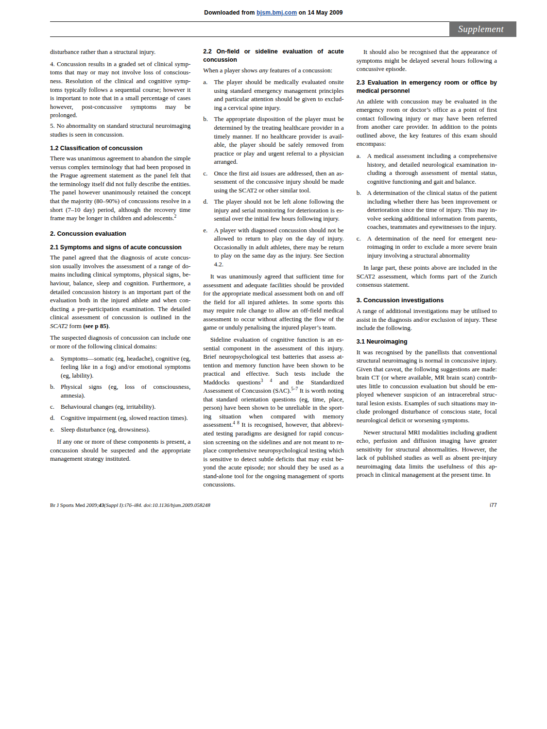Downloaded from bjsm.bmj.com on 14 May 2009
Supplement
disturbance rather than a structural injury.
4. Concussion results in a graded set of clinical symptoms that may or may not involve loss of consciousness. Resolution of the clinical and cognitive symptoms typically follows a sequential course; however it is important to note that in a small percentage of cases however, post-concussive symptoms may be prolonged.
5. No abnormality on standard structural neuroimaging studies is seen in concussion.
1.2 Classification of concussion
There was unanimous agreement to abandon the simple versus complex terminology that had been proposed in the Prague agreement statement as the panel felt that the terminology itself did not fully describe the entities. The panel however unanimously retained the concept that the majority (80–90%) of concussions resolve in a short (7–10 day) period, although the recovery time frame may be longer in children and adolescents.2
2. Concussion evaluation
2.1 Symptoms and signs of acute concussion
The panel agreed that the diagnosis of acute concussion usually involves the assessment of a range of domains including clinical symptoms, physical signs, behaviour, balance, sleep and cognition. Furthermore, a detailed concussion history is an important part of the evaluation both in the injured athlete and when conducting a pre-participation examination. The detailed clinical assessment of concussion is outlined in the SCAT2 form (see p 85).
The suspected diagnosis of concussion can include one or more of the following clinical domains:
Symptoms—somatic (eg, headache), cognitive (eg, feeling like in a fog) and/or emotional symptoms (eg, lability).
Physical signs (eg, loss of consciousness, amnesia).
Behavioural changes (eg, irritability).
Cognitive impairment (eg, slowed reaction times).
Sleep disturbance (eg, drowsiness).
If any one or more of these components is present, a concussion should be suspected and the appropriate management strategy instituted.
2.2 On-field or sideline evaluation of acute concussion
When a player shows any features of a concussion:
The player should be medically evaluated onsite using standard emergency management principles and particular attention should be given to excluding a cervical spine injury.
The appropriate disposition of the player must be determined by the treating healthcare provider in a timely manner. If no healthcare provider is available, the player should be safely removed from practice or play and urgent referral to a physician arranged.
Once the first aid issues are addressed, then an assessment of the concussive injury should be made using the SCAT2 or other similar tool.
The player should not be left alone following the injury and serial monitoring for deterioration is essential over the initial few hours following injury.
A player with diagnosed concussion should not be allowed to return to play on the day of injury. Occasionally in adult athletes, there may be return to play on the same day as the injury. See Section 4.2.
It was unanimously agreed that sufficient time for assessment and adequate facilities should be provided for the appropriate medical assessment both on and off the field for all injured athletes. In some sports this may require rule change to allow an off-field medical assessment to occur without affecting the flow of the game or unduly penalising the injured player’s team.
Sideline evaluation of cognitive function is an essential component in the assessment of this injury. Brief neuropsychological test batteries that assess attention and memory function have been shown to be practical and effective. Such tests include the Maddocks questions3 4 and the Standardized Assessment of Concussion (SAC).5–7 It is worth noting that standard orientation questions (eg, time, place, person) have been shown to be unreliable in the sporting situation when compared with memory assessment.4 8 It is recognised, however, that abbreviated testing paradigms are designed for rapid concussion screening on the sidelines and are not meant to replace comprehensive neuropsychological testing which is sensitive to detect subtle deficits that may exist beyond the acute episode; nor should they be used as a stand-alone tool for the ongoing management of sports concussions.
It should also be recognised that the appearance of symptoms might be delayed several hours following a concussive episode.
2.3 Evaluation in emergency room or office by medical personnel
An athlete with concussion may be evaluated in the emergency room or doctor’s office as a point of first contact following injury or may have been referred from another care provider. In addition to the points outlined above, the key features of this exam should encompass:
A medical assessment including a comprehensive history, and detailed neurological examination including a thorough assessment of mental status, cognitive functioning and gait and balance.
A determination of the clinical status of the patient including whether there has been improvement or deterioration since the time of injury. This may involve seeking additional information from parents, coaches, teammates and eyewitnesses to the injury.
A determination of the need for emergent neuroimaging in order to exclude a more severe brain injury involving a structural abnormality
In large part, these points above are included in the SCAT2 assessment, which forms part of the Zurich consensus statement.
3. Concussion investigations
A range of additional investigations may be utilised to assist in the diagnosis and/or exclusion of injury. These include the following.
3.1 Neuroimaging
It was recognised by the panellists that conventional structural neuroimaging is normal in concussive injury. Given that caveat, the following suggestions are made: brain CT (or where available, MR brain scan) contributes little to concussion evaluation but should be employed whenever suspicion of an intracerebral structural lesion exists. Examples of such situations may include prolonged disturbance of conscious state, focal neurological deficit or worsening symptoms.
Newer structural MRI modalities including gradient echo, perfusion and diffusion imaging have greater sensitivity for structural abnormalities. However, the lack of published studies as well as absent pre-injury neuroimaging data limits the usefulness of this approach in clinical management at the present time. In
Br J Sports Med 2009;43(Suppl I):i76–i84. doi:10.1136/bjsm.2009.058248
i77